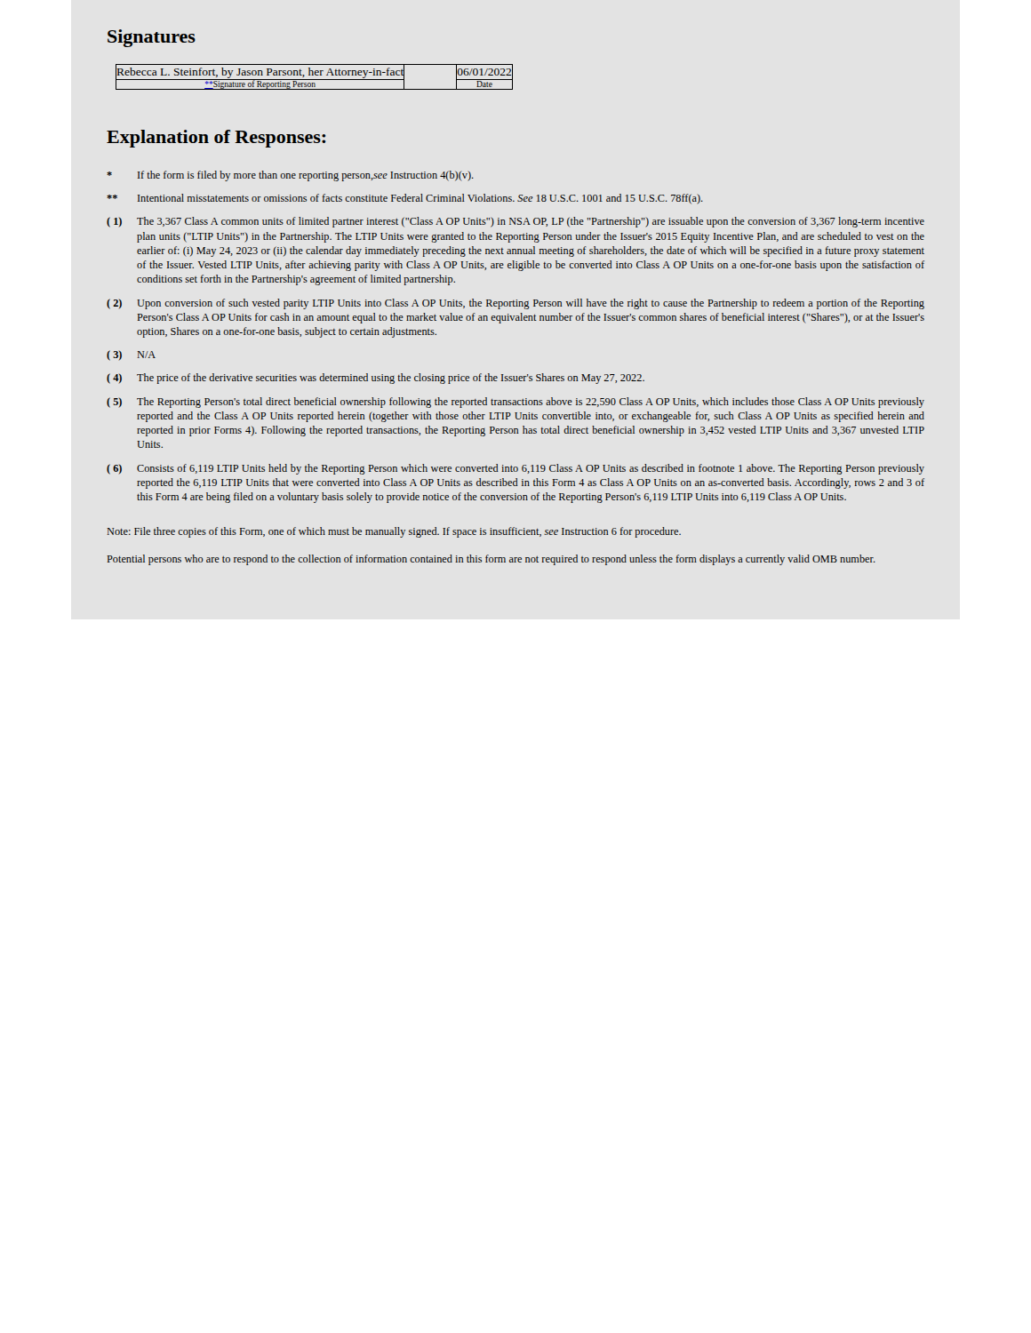Signatures
| Rebecca L. Steinfort, by Jason Parsont, her Attorney-in-fact | | 06/01/2022 |
| ** Signature of Reporting Person | Date |
Explanation of Responses:
| * | If the form is filed by more than one reporting person, see Instruction 4(b)(v). |
| ** | Intentional misstatements or omissions of facts constitute Federal Criminal Violations. See 18 U.S.C. 1001 and 15 U.S.C. 78ff(a). |
| ( 1) | The 3,367 Class A common units of limited partner interest ("Class A OP Units") in NSA OP, LP (the "Partnership") are issuable upon the conversion of 3,367 long-term incentive plan units ("LTIP Units") in the Partnership. The LTIP Units were granted to the Reporting Person under the Issuer's 2015 Equity Incentive Plan, and are scheduled to vest on the earlier of: (i) May 24, 2023 or (ii) the calendar day immediately preceding the next annual meeting of shareholders, the date of which will be specified in a future proxy statement of the Issuer. Vested LTIP Units, after achieving parity with Class A OP Units, are eligible to be converted into Class A OP Units on a one-for-one basis upon the satisfaction of conditions set forth in the Partnership's agreement of limited partnership. |
| ( 2) | Upon conversion of such vested parity LTIP Units into Class A OP Units, the Reporting Person will have the right to cause the Partnership to redeem a portion of the Reporting Person's Class A OP Units for cash in an amount equal to the market value of an equivalent number of the Issuer's common shares of beneficial interest ("Shares"), or at the Issuer's option, Shares on a one-for-one basis, subject to certain adjustments. |
| ( 3) | N/A |
| ( 4) | The price of the derivative securities was determined using the closing price of the Issuer's Shares on May 27, 2022. |
| ( 5) | The Reporting Person's total direct beneficial ownership following the reported transactions above is 22,590 Class A OP Units, which includes those Class A OP Units previously reported and the Class A OP Units reported herein (together with those other LTIP Units convertible into, or exchangeable for, such Class A OP Units as specified herein and reported in prior Forms 4). Following the reported transactions, the Reporting Person has total direct beneficial ownership in 3,452 vested LTIP Units and 3,367 unvested LTIP Units. |
| ( 6) | Consists of 6,119 LTIP Units held by the Reporting Person which were converted into 6,119 Class A OP Units as described in footnote 1 above. The Reporting Person previously reported the 6,119 LTIP Units that were converted into Class A OP Units as described in this Form 4 as Class A OP Units on an as-converted basis. Accordingly, rows 2 and 3 of this Form 4 are being filed on a voluntary basis solely to provide notice of the conversion of the Reporting Person's 6,119 LTIP Units into 6,119 Class A OP Units. |
Note: File three copies of this Form, one of which must be manually signed. If space is insufficient, see Instruction 6 for procedure.
Potential persons who are to respond to the collection of information contained in this form are not required to respond unless the form displays a currently valid OMB number.